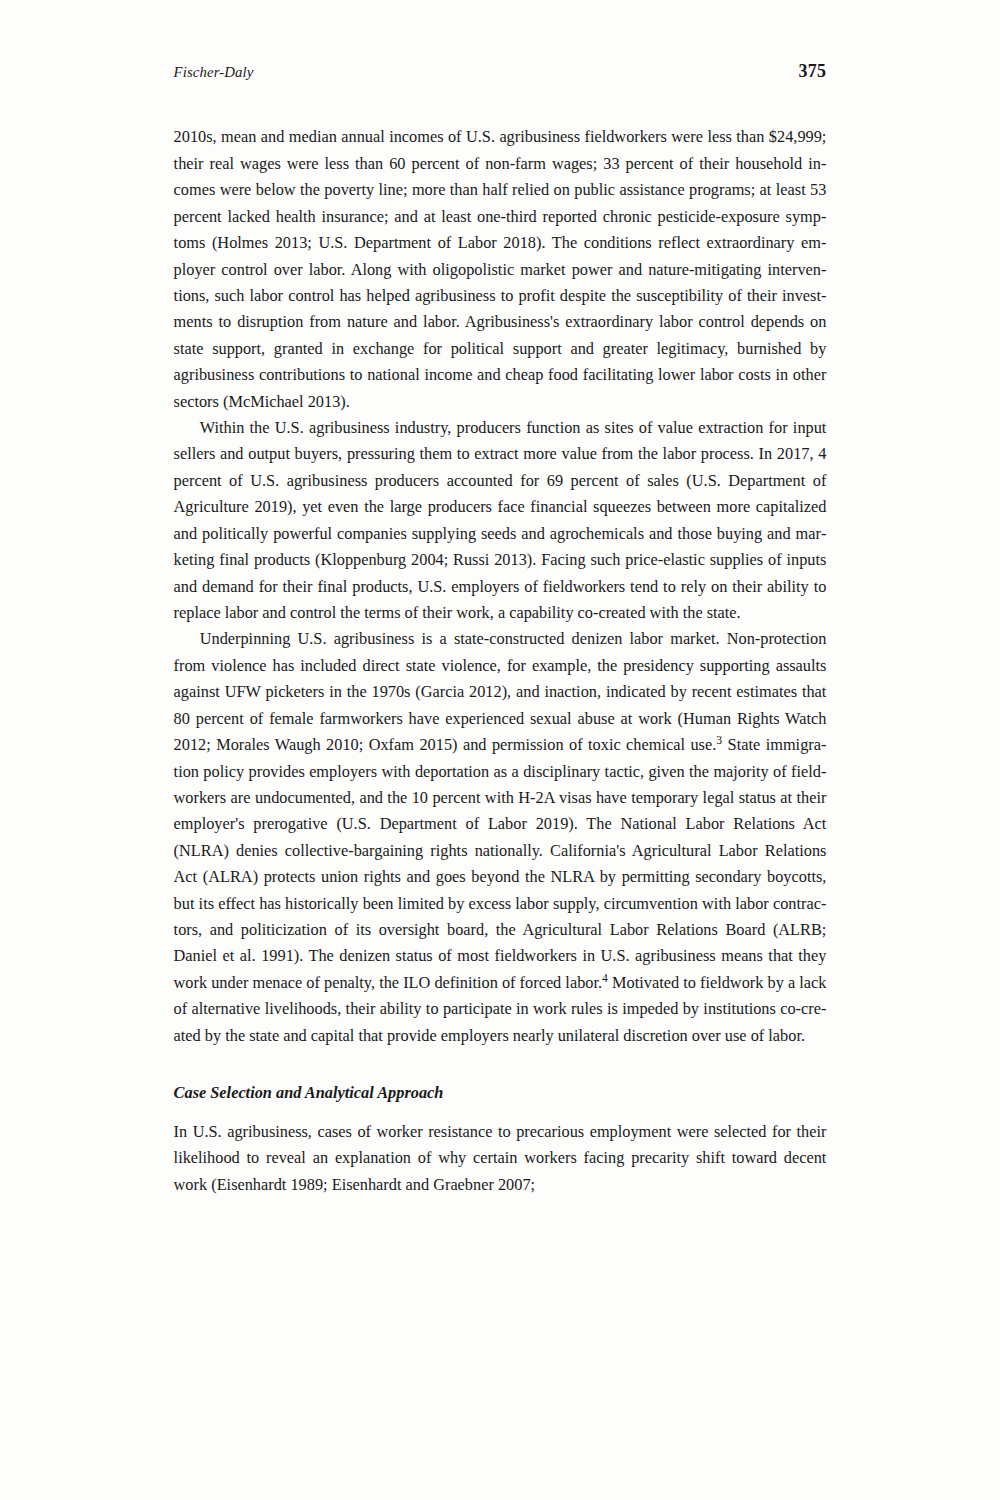Fischer-Daly 375
2010s, mean and median annual incomes of U.S. agribusiness fieldworkers were less than $24,999; their real wages were less than 60 percent of non-farm wages; 33 percent of their household incomes were below the poverty line; more than half relied on public assistance programs; at least 53 percent lacked health insurance; and at least one-third reported chronic pesticide-exposure symptoms (Holmes 2013; U.S. Department of Labor 2018). The conditions reflect extraordinary employer control over labor. Along with oligopolistic market power and nature-mitigating interventions, such labor control has helped agribusiness to profit despite the susceptibility of their investments to disruption from nature and labor. Agribusiness's extraordinary labor control depends on state support, granted in exchange for political support and greater legitimacy, burnished by agribusiness contributions to national income and cheap food facilitating lower labor costs in other sectors (McMichael 2013).
Within the U.S. agribusiness industry, producers function as sites of value extraction for input sellers and output buyers, pressuring them to extract more value from the labor process. In 2017, 4 percent of U.S. agribusiness producers accounted for 69 percent of sales (U.S. Department of Agriculture 2019), yet even the large producers face financial squeezes between more capitalized and politically powerful companies supplying seeds and agrochemicals and those buying and marketing final products (Kloppenburg 2004; Russi 2013). Facing such price-elastic supplies of inputs and demand for their final products, U.S. employers of fieldworkers tend to rely on their ability to replace labor and control the terms of their work, a capability co-created with the state.
Underpinning U.S. agribusiness is a state-constructed denizen labor market. Non-protection from violence has included direct state violence, for example, the presidency supporting assaults against UFW picketers in the 1970s (Garcia 2012), and inaction, indicated by recent estimates that 80 percent of female farmworkers have experienced sexual abuse at work (Human Rights Watch 2012; Morales Waugh 2010; Oxfam 2015) and permission of toxic chemical use.3 State immigration policy provides employers with deportation as a disciplinary tactic, given the majority of fieldworkers are undocumented, and the 10 percent with H-2A visas have temporary legal status at their employer's prerogative (U.S. Department of Labor 2019). The National Labor Relations Act (NLRA) denies collective-bargaining rights nationally. California's Agricultural Labor Relations Act (ALRA) protects union rights and goes beyond the NLRA by permitting secondary boycotts, but its effect has historically been limited by excess labor supply, circumvention with labor contractors, and politicization of its oversight board, the Agricultural Labor Relations Board (ALRB; Daniel et al. 1991). The denizen status of most fieldworkers in U.S. agribusiness means that they work under menace of penalty, the ILO definition of forced labor.4 Motivated to fieldwork by a lack of alternative livelihoods, their ability to participate in work rules is impeded by institutions co-created by the state and capital that provide employers nearly unilateral discretion over use of labor.
Case Selection and Analytical Approach
In U.S. agribusiness, cases of worker resistance to precarious employment were selected for their likelihood to reveal an explanation of why certain workers facing precarity shift toward decent work (Eisenhardt 1989; Eisenhardt and Graebner 2007;